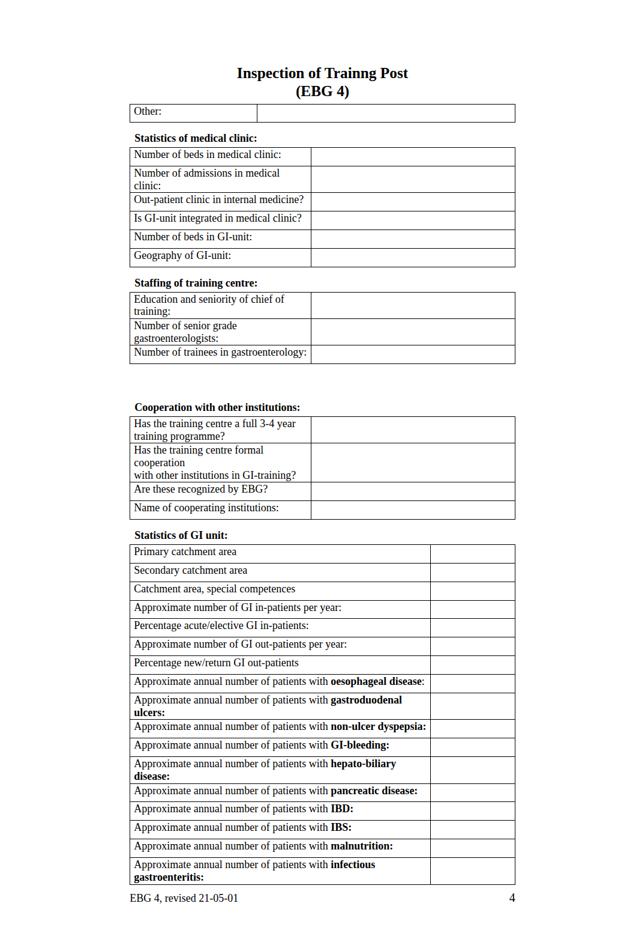Inspection of Trainng Post(EBG 4)
| Other: | |
Statistics of medical clinic:
| Number of beds in medical clinic: | |
| Number of admissions in medical clinic: | |
| Out-patient clinic in internal medicine? | |
| Is GI-unit integrated in medical clinic? | |
| Number of beds in GI-unit: | |
| Geography of GI-unit: | |
Staffing of training centre:
| Education and seniority of chief of training: | |
| Number of senior grade gastroenterologists: | |
| Number of trainees in gastroenterology: | |
Cooperation with other institutions:
| Has the training centre a full 3-4 year training programme? | |
| Has the training centre formal cooperation with other institutions in GI-training? | |
| Are these recognized by EBG? | |
| Name of cooperating institutions: | |
Statistics of GI unit:
| Primary catchment area | |
| Secondary catchment area | |
| Catchment area, special competences | |
| Approximate number of GI in-patients per year: | |
| Percentage acute/elective GI in-patients: | |
| Approximate number of GI out-patients per year: | |
| Percentage new/return GI out-patients | |
| Approximate annual number of patients with oesophageal disease : | |
| Approximate annual number of patients with gastroduodenal ulcers: | |
| Approximate annual number of patients with non-ulcer dyspepsia: | |
| Approximate annual number of patients with GI-bleeding: | |
| Approximate annual number of patients with hepato-biliary disease: | |
| Approximate annual number of patients with pancreatic disease: | |
| Approximate annual number of patients with IBD: | |
| Approximate annual number of patients with IBS: | |
| Approximate annual number of patients with malnutrition: | |
| Approximate annual number of patients with infectious gastroenteritis: | |
EBG 4, revised 21-05-01 4